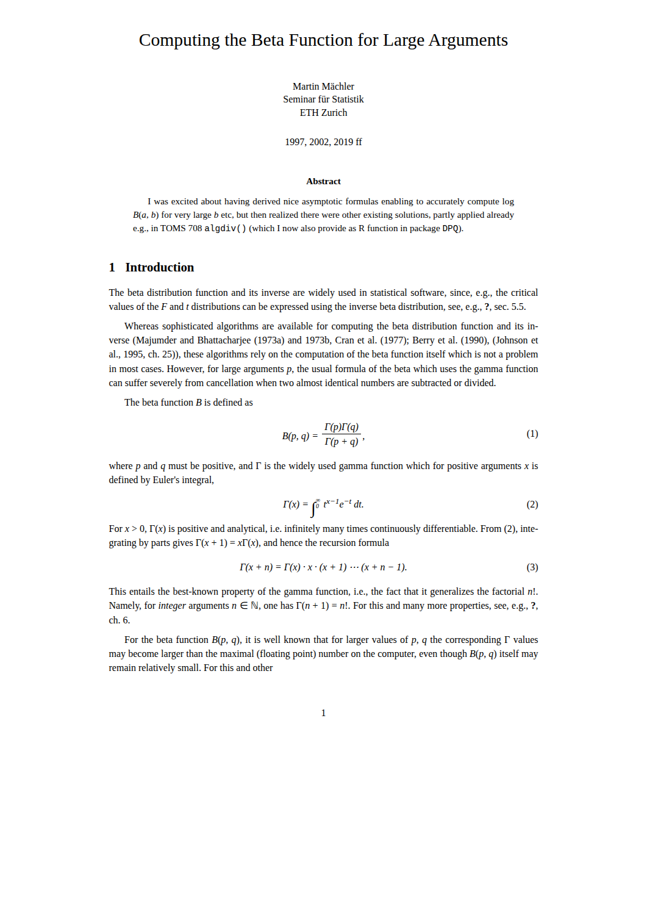Computing the Beta Function for Large Arguments
Martin Mächler Seminar für Statistik ETH Zurich
1997, 2002, 2019 ff
Abstract
I was excited about having derived nice asymptotic formulas enabling to accurately compute log B(a, b) for very large b etc, but then realized there were other existing solutions, partly applied already e.g., in TOMS 708 algdiv() (which I now also provide as R function in package DPQ).
1 Introduction
The beta distribution function and its inverse are widely used in statistical software, since, e.g., the critical values of the F and t distributions can be expressed using the inverse beta distribution, see, e.g., ?, sec. 5.5.
Whereas sophisticated algorithms are available for computing the beta distribution function and its inverse (Majumder and Bhattacharjee (1973a) and 1973b, Cran et al. (1977); Berry et al. (1990), (Johnson et al., 1995, ch. 25)), these algorithms rely on the computation of the beta function itself which is not a problem in most cases. However, for large arguments p, the usual formula of the beta which uses the gamma function can suffer severely from cancellation when two almost identical numbers are subtracted or divided.
The beta function B is defined as
B(p, q) = Γ(p)Γ(q) Γ(p + q), (1)
where p and q must be positive, and Γ is the widely used gamma function which for positive arguments x is defined by Euler's integral,
Γ(x) = ∫∞0 tx−1e−t dt. (2)
For x > 0, Γ(x) is positive and analytical, i.e. infinitely many times continuously differentiable. From (2), integrating by parts gives Γ(x + 1) = xΓ(x), and hence the recursion formula
Γ(x + n) = Γ(x) · x · (x + 1) ⋯ (x + n − 1). (3)
This entails the best-known property of the gamma function, i.e., the fact that it generalizes the factorial n!. Namely, for integer arguments n ∈ ℕ, one has Γ(n + 1) = n!. For this and many more properties, see, e.g., ?, ch. 6.
For the beta function B(p, q), it is well known that for larger values of p, q the corresponding Γ values may become larger than the maximal (floating point) number on the computer, even though B(p, q) itself may remain relatively small. For this and other
1